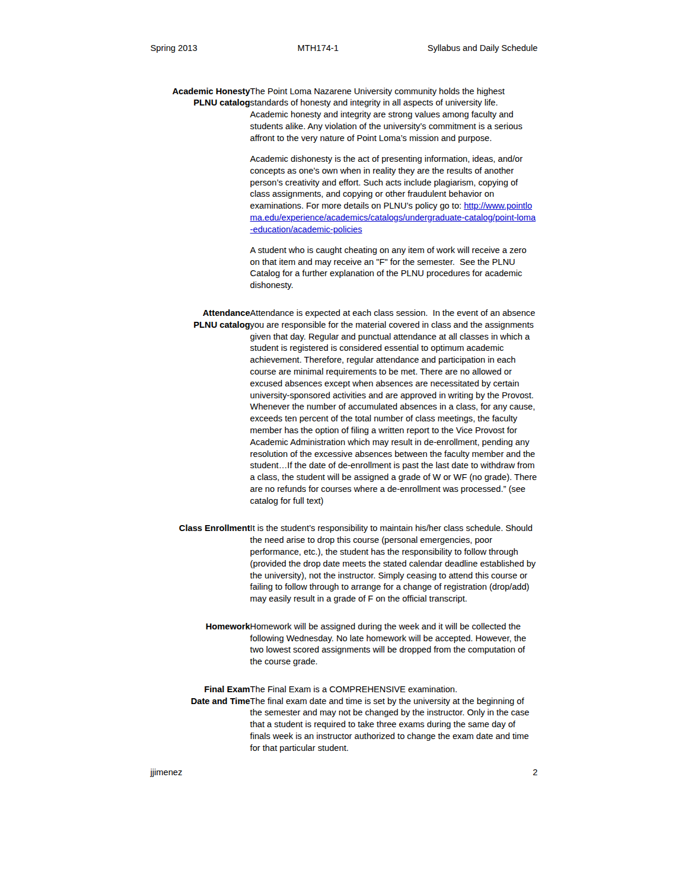Spring 2013
MTH174-1
Syllabus and Daily Schedule
| Academic Honesty PLNU catalog | The Point Loma Nazarene University community holds the highest standards of honesty and integrity in all aspects of university life. Academic honesty and integrity are strong values among faculty and students alike. Any violation of the university’s commitment is a serious affront to the very nature of Point Loma’s mission and purpose. Academic dishonesty is the act of presenting information, ideas, and/or concepts as one’s own when in reality they are the results of another person’s creativity and effort. Such acts include plagiarism, copying of class assignments, and copying or other fraudulent behavior on examinations. For more details on PLNU’s policy go to: http://www.pointloma.edu/experience/academics/catalogs/undergraduate-catalog/point-loma-education/academic-policies A student who is caught cheating on any item of work will receive a zero on that item and may receive an "F" for the semester. See the PLNU Catalog for a further explanation of the PLNU procedures for academic dishonesty. |
| Attendance PLNU catalog | Attendance is expected at each class session. In the event of an absence you are responsible for the material covered in class and the assignments given that day. Regular and punctual attendance at all classes in which a student is registered is considered essential to optimum academic achievement. Therefore, regular attendance and participation in each course are minimal requirements to be met. There are no allowed or excused absences except when absences are necessitated by certain university-sponsored activities and are approved in writing by the Provost. Whenever the number of accumulated absences in a class, for any cause, exceeds ten percent of the total number of class meetings, the faculty member has the option of filing a written report to the Vice Provost for Academic Administration which may result in de-enrollment, pending any resolution of the excessive absences between the faculty member and the student…If the date of de-enrollment is past the last date to withdraw from a class, the student will be assigned a grade of W or WF (no grade). There are no refunds for courses where a de-enrollment was processed.” (see catalog for full text) |
| Class Enrollment | It is the student’s responsibility to maintain his/her class schedule. Should the need arise to drop this course (personal emergencies, poor performance, etc.), the student has the responsibility to follow through (provided the drop date meets the stated calendar deadline established by the university), not the instructor. Simply ceasing to attend this course or failing to follow through to arrange for a change of registration (drop/add) may easily result in a grade of F on the official transcript. |
| Homework | Homework will be assigned during the week and it will be collected the following Wednesday. No late homework will be accepted. However, the two lowest scored assignments will be dropped from the computation of the course grade. |
| Final Exam Date and Time | The Final Exam is a COMPREHENSIVE examination. The final exam date and time is set by the university at the beginning of the semester and may not be changed by the instructor. Only in the case that a student is required to take three exams during the same day of finals week is an instructor authorized to change the exam date and time for that particular student. |
jjimenez
2